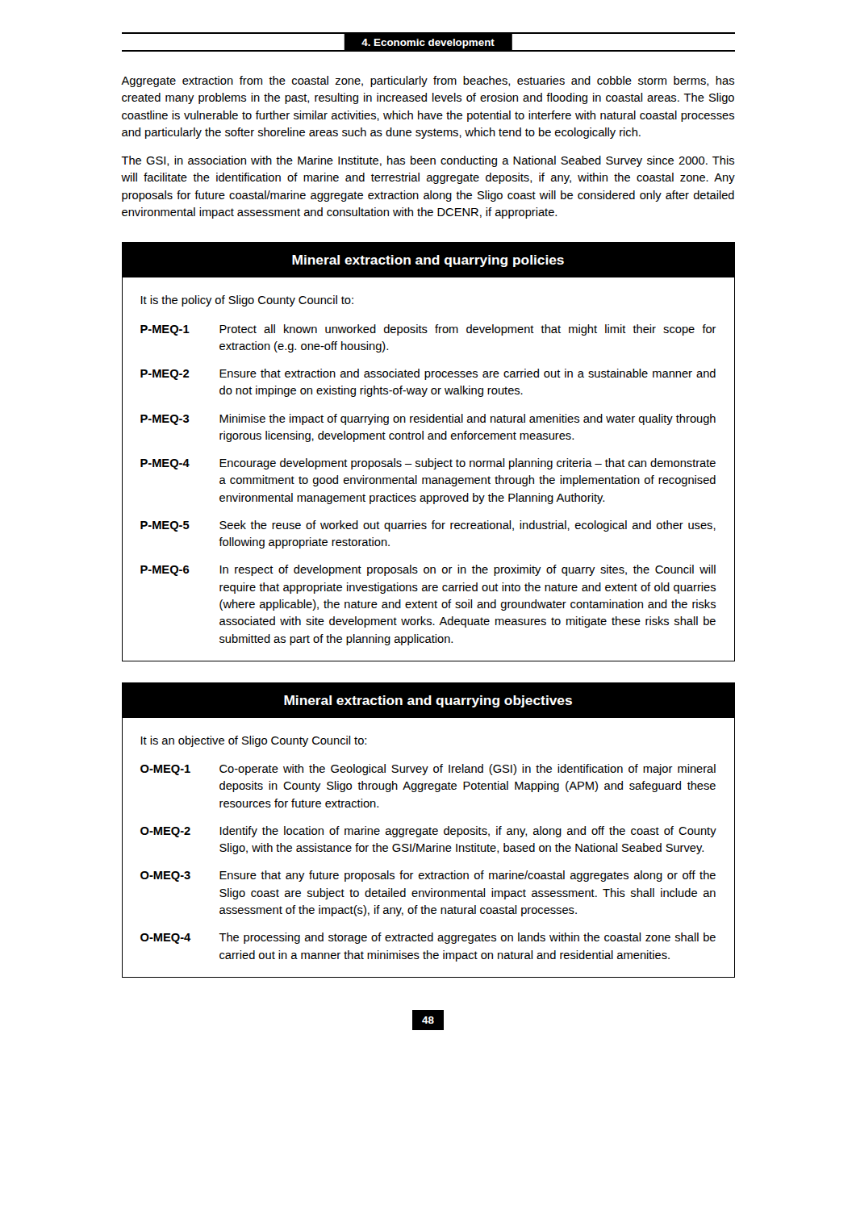4. Economic development
Aggregate extraction from the coastal zone, particularly from beaches, estuaries and cobble storm berms, has created many problems in the past, resulting in increased levels of erosion and flooding in coastal areas. The Sligo coastline is vulnerable to further similar activities, which have the potential to interfere with natural coastal processes and particularly the softer shoreline areas such as dune systems, which tend to be ecologically rich.
The GSI, in association with the Marine Institute, has been conducting a National Seabed Survey since 2000. This will facilitate the identification of marine and terrestrial aggregate deposits, if any, within the coastal zone. Any proposals for future coastal/marine aggregate extraction along the Sligo coast will be considered only after detailed environmental impact assessment and consultation with the DCENR, if appropriate.
Mineral extraction and quarrying policies
It is the policy of Sligo County Council to:
| P-MEQ-1 | Protect all known unworked deposits from development that might limit their scope for extraction (e.g. one-off housing). |
| P-MEQ-2 | Ensure that extraction and associated processes are carried out in a sustainable manner and do not impinge on existing rights-of-way or walking routes. |
| P-MEQ-3 | Minimise the impact of quarrying on residential and natural amenities and water quality through rigorous licensing, development control and enforcement measures. |
| P-MEQ-4 | Encourage development proposals – subject to normal planning criteria – that can demonstrate a commitment to good environmental management through the implementation of recognised environmental management practices approved by the Planning Authority. |
| P-MEQ-5 | Seek the reuse of worked out quarries for recreational, industrial, ecological and other uses, following appropriate restoration. |
| P-MEQ-6 | In respect of development proposals on or in the proximity of quarry sites, the Council will require that appropriate investigations are carried out into the nature and extent of old quarries (where applicable), the nature and extent of soil and groundwater contamination and the risks associated with site development works. Adequate measures to mitigate these risks shall be submitted as part of the planning application. |
Mineral extraction and quarrying objectives
It is an objective of Sligo County Council to:
| O-MEQ-1 | Co-operate with the Geological Survey of Ireland (GSI) in the identification of major mineral deposits in County Sligo through Aggregate Potential Mapping (APM) and safeguard these resources for future extraction. |
| O-MEQ-2 | Identify the location of marine aggregate deposits, if any, along and off the coast of County Sligo, with the assistance for the GSI/Marine Institute, based on the National Seabed Survey. |
| O-MEQ-3 | Ensure that any future proposals for extraction of marine/coastal aggregates along or off the Sligo coast are subject to detailed environmental impact assessment. This shall include an assessment of the impact(s), if any, of the natural coastal processes. |
| O-MEQ-4 | The processing and storage of extracted aggregates on lands within the coastal zone shall be carried out in a manner that minimises the impact on natural and residential amenities. |
48